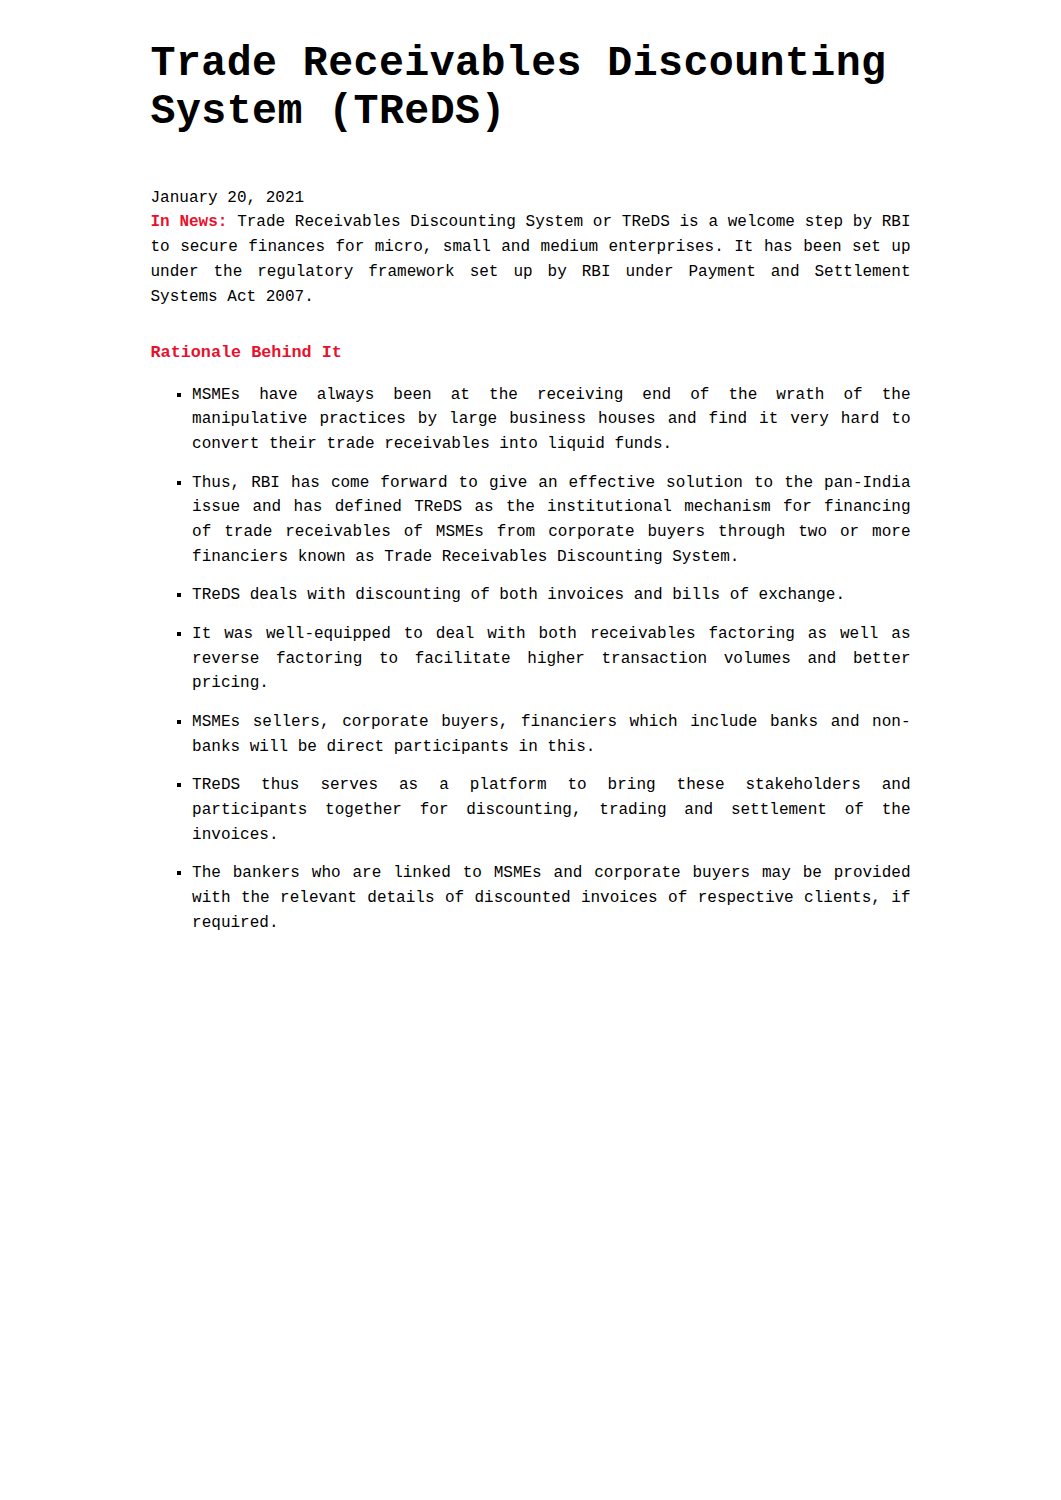Trade Receivables Discounting System (TReDS)
January 20, 2021
In News: Trade Receivables Discounting System or TReDS is a welcome step by RBI to secure finances for micro, small and medium enterprises. It has been set up under the regulatory framework set up by RBI under Payment and Settlement Systems Act 2007.
Rationale Behind It
MSMEs have always been at the receiving end of the wrath of the manipulative practices by large business houses and find it very hard to convert their trade receivables into liquid funds.
Thus, RBI has come forward to give an effective solution to the pan-India issue and has defined TReDS as the institutional mechanism for financing of trade receivables of MSMEs from corporate buyers through two or more financiers known as Trade Receivables Discounting System.
TReDS deals with discounting of both invoices and bills of exchange.
It was well-equipped to deal with both receivables factoring as well as reverse factoring to facilitate higher transaction volumes and better pricing.
MSMEs sellers, corporate buyers, financiers which include banks and non-banks will be direct participants in this.
TReDS thus serves as a platform to bring these stakeholders and participants together for discounting, trading and settlement of the invoices.
The bankers who are linked to MSMEs and corporate buyers may be provided with the relevant details of discounted invoices of respective clients, if required.